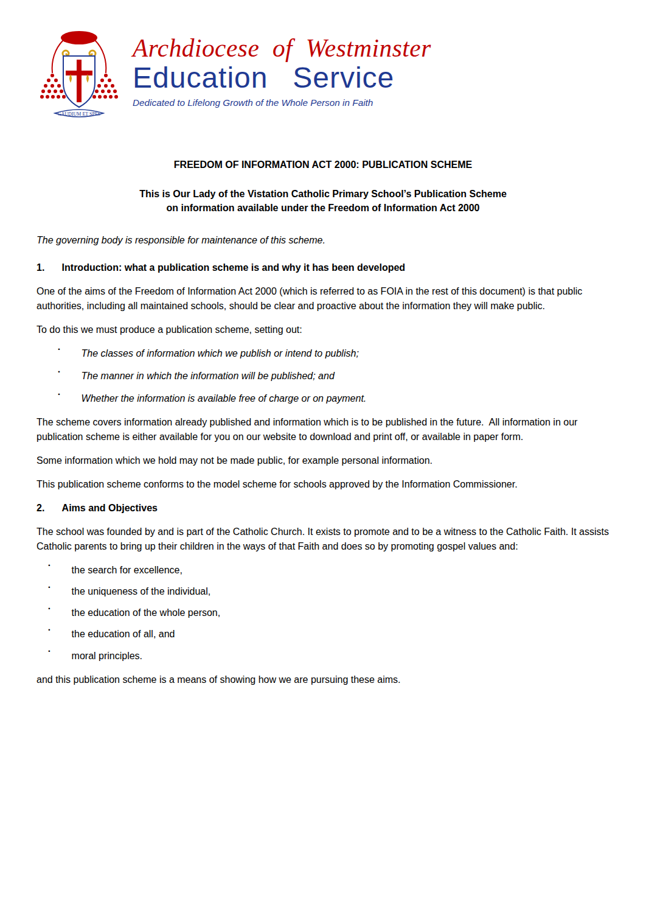GAUDIUM ET SPES
Archdiocese of Westminster
Education Service
Dedicated to Lifelong Growth of the Whole Person in Faith
FREEDOM OF INFORMATION ACT 2000: PUBLICATION SCHEME
This is Our Lady of the Vistation Catholic Primary School’s Publication Scheme
on information available under the Freedom of Information Act 2000
The governing body is responsible for maintenance of this scheme.
1. Introduction: what a publication scheme is and why it has been developed
One of the aims of the Freedom of Information Act 2000 (which is referred to as FOIA in the rest of this document) is that public authorities, including all maintained schools, should be clear and proactive about the information they will make public.
To do this we must produce a publication scheme, setting out:
The classes of information which we publish or intend to publish;
The manner in which the information will be published; and
Whether the information is available free of charge or on payment.
The scheme covers information already published and information which is to be published in the future. All information in our publication scheme is either available for you on our website to download and print off, or available in paper form.
Some information which we hold may not be made public, for example personal information.
This publication scheme conforms to the model scheme for schools approved by the Information Commissioner.
2. Aims and Objectives
The school was founded by and is part of the Catholic Church. It exists to promote and to be a witness to the Catholic Faith. It assists Catholic parents to bring up their children in the ways of that Faith and does so by promoting gospel values and:
the search for excellence,
the uniqueness of the individual,
the education of the whole person,
the education of all, and
moral principles.
and this publication scheme is a means of showing how we are pursuing these aims.